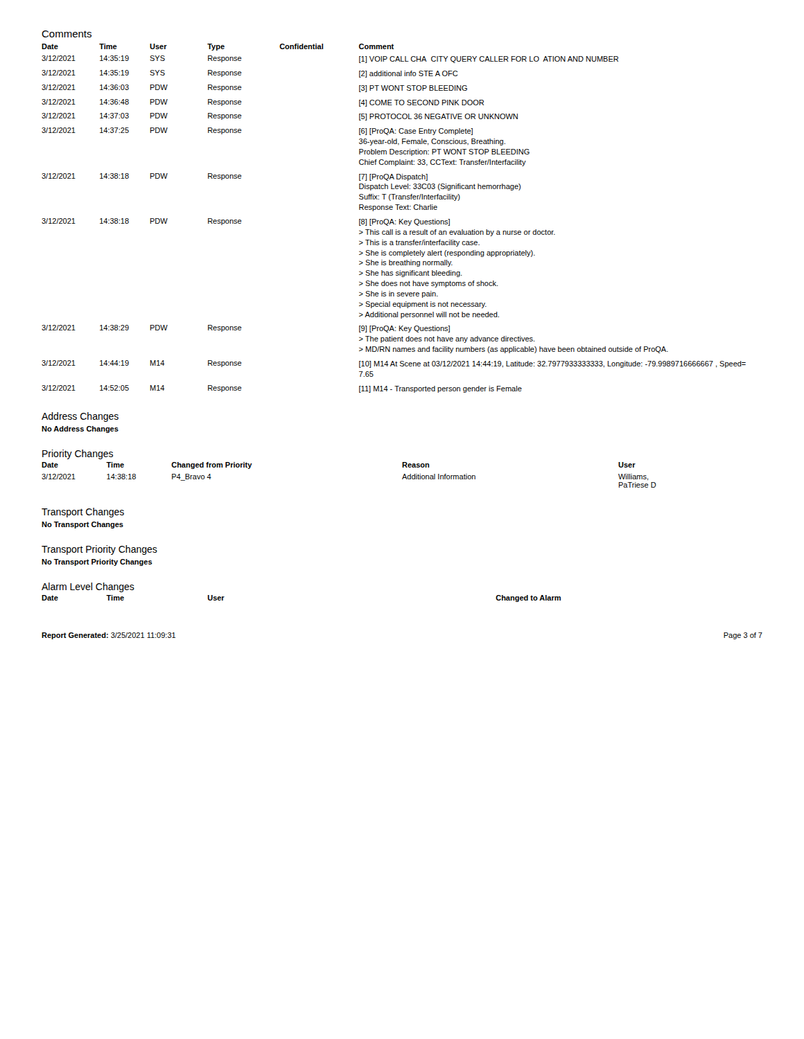Comments
| Date | Time | User | Type | Confidential | Comment |
| --- | --- | --- | --- | --- | --- |
| 3/12/2021 | 14:35:19 | SYS | Response | | [1] VOIP CALL CHA CITY QUERY CALLER FOR LO ATION AND NUMBER |
| 3/12/2021 | 14:35:19 | SYS | Response | | [2] additional info STE A OFC |
| 3/12/2021 | 14:36:03 | PDW | Response | | [3] PT WONT STOP BLEEDING |
| 3/12/2021 | 14:36:48 | PDW | Response | | [4] COME TO SECOND PINK DOOR |
| 3/12/2021 | 14:37:03 | PDW | Response | | [5] PROTOCOL 36 NEGATIVE OR UNKNOWN |
| 3/12/2021 | 14:37:25 | PDW | Response | | [6] [ProQA: Case Entry Complete] 36-year-old, Female, Conscious, Breathing. Problem Description: PT WONT STOP BLEEDING Chief Complaint: 33, CCText: Transfer/Interfacility |
| 3/12/2021 | 14:38:18 | PDW | Response | | [7] [ProQA Dispatch] Dispatch Level: 33C03 (Significant hemorrhage) Suffix: T (Transfer/Interfacility) Response Text: Charlie |
| 3/12/2021 | 14:38:18 | PDW | Response | | [8] [ProQA: Key Questions] > This call is a result of an evaluation by a nurse or doctor. > This is a transfer/interfacility case. > She is completely alert (responding appropriately). > She is breathing normally. > She has significant bleeding. > She does not have symptoms of shock. > She is in severe pain. > Special equipment is not necessary. > Additional personnel will not be needed. |
| 3/12/2021 | 14:38:29 | PDW | Response | | [9] [ProQA: Key Questions] > The patient does not have any advance directives. > MD/RN names and facility numbers (as applicable) have been obtained outside of ProQA. |
| 3/12/2021 | 14:44:19 | M14 | Response | | [10] M14 At Scene at 03/12/2021 14:44:19, Latitude: 32.7977933333333, Longitude: -79.9989716666667 , Speed= 7.65 |
| 3/12/2021 | 14:52:05 | M14 | Response | | [11] M14 - Transported person gender is Female |
Address Changes
No Address Changes
Priority Changes
| Date | Time | Changed from Priority | Reason | User |
| --- | --- | --- | --- | --- |
| 3/12/2021 | 14:38:18 | P4_Bravo 4 | Additional Information | Williams, PaTriese D |
Transport Changes
No Transport Changes
Transport Priority Changes
No Transport Priority Changes
Alarm Level Changes
| Date | Time | User | Changed to Alarm |
| --- | --- | --- | --- |
Report Generated: 3/25/2021 11:09:31
Page 3 of 7